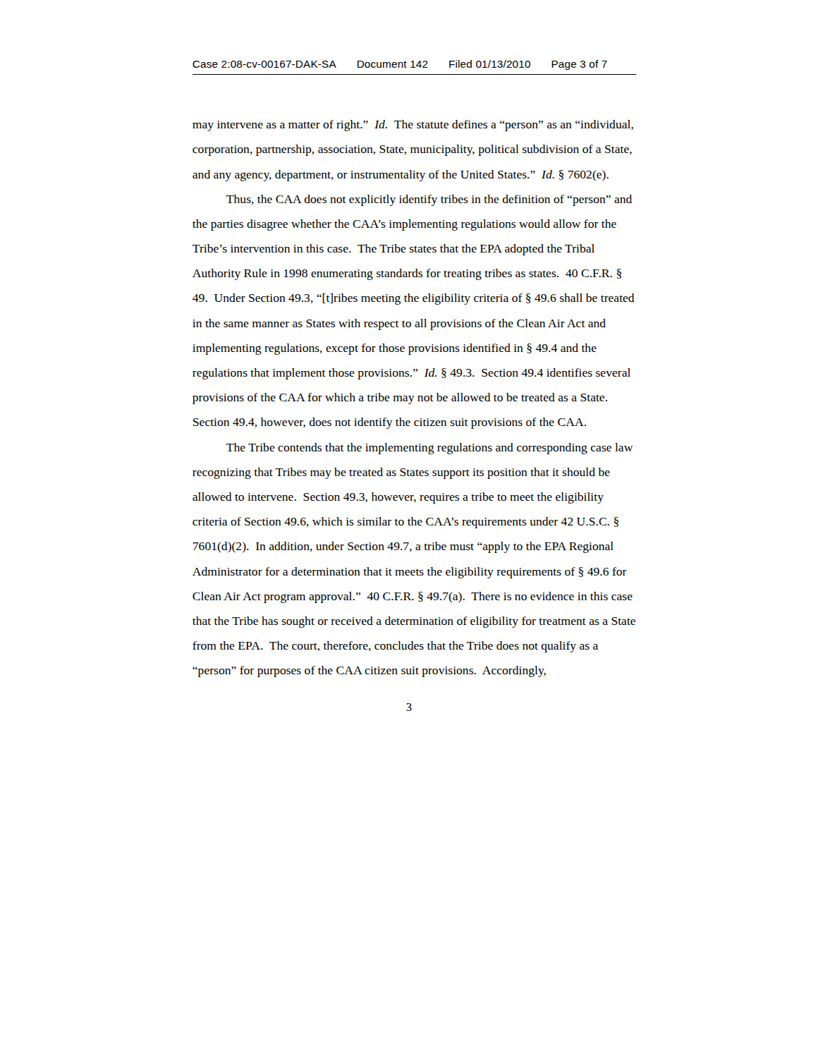Case 2:08-cv-00167-DAK-SA Document 142 Filed 01/13/2010 Page 3 of 7
may intervene as a matter of right.” Id. The statute defines a “person” as an “individual, corporation, partnership, association, State, municipality, political subdivision of a State, and any agency, department, or instrumentality of the United States.” Id. § 7602(e).
Thus, the CAA does not explicitly identify tribes in the definition of “person” and the parties disagree whether the CAA’s implementing regulations would allow for the Tribe’s intervention in this case. The Tribe states that the EPA adopted the Tribal Authority Rule in 1998 enumerating standards for treating tribes as states. 40 C.F.R. § 49. Under Section 49.3, “[t]ribes meeting the eligibility criteria of § 49.6 shall be treated in the same manner as States with respect to all provisions of the Clean Air Act and implementing regulations, except for those provisions identified in § 49.4 and the regulations that implement those provisions.” Id. § 49.3. Section 49.4 identifies several provisions of the CAA for which a tribe may not be allowed to be treated as a State. Section 49.4, however, does not identify the citizen suit provisions of the CAA.
The Tribe contends that the implementing regulations and corresponding case law recognizing that Tribes may be treated as States support its position that it should be allowed to intervene. Section 49.3, however, requires a tribe to meet the eligibility criteria of Section 49.6, which is similar to the CAA’s requirements under 42 U.S.C. § 7601(d)(2). In addition, under Section 49.7, a tribe must “apply to the EPA Regional Administrator for a determination that it meets the eligibility requirements of § 49.6 for Clean Air Act program approval.” 40 C.F.R. § 49.7(a). There is no evidence in this case that the Tribe has sought or received a determination of eligibility for treatment as a State from the EPA. The court, therefore, concludes that the Tribe does not qualify as a “person” for purposes of the CAA citizen suit provisions. Accordingly,
3